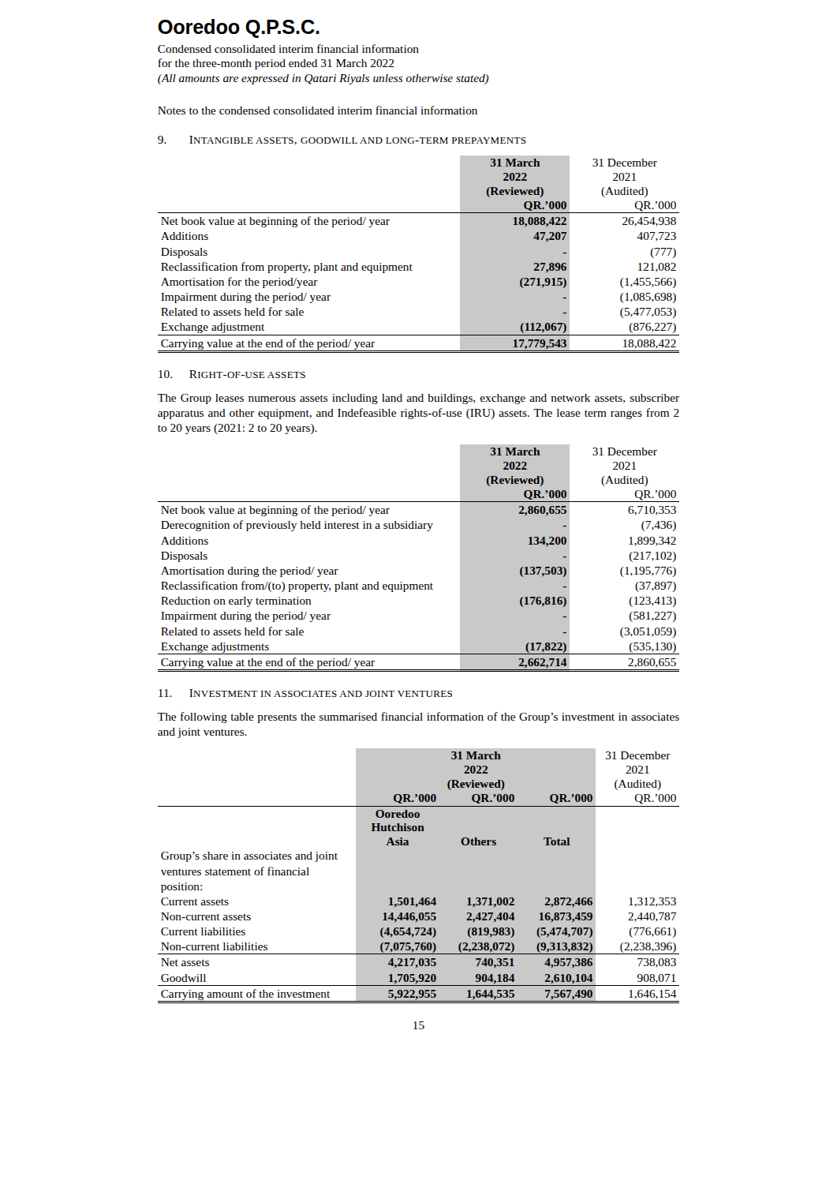Ooredoo Q.P.S.C.
Condensed consolidated interim financial information
for the three-month period ended 31 March 2022
(All amounts are expressed in Qatari Riyals unless otherwise stated)
Notes to the condensed consolidated interim financial information
9.
INTANGIBLE ASSETS, GOODWILL AND LONG-TERM PREPAYMENTS
| | 31 March 2022 (Reviewed) | 31 December 2021 (Audited) |
| | QR.’000 | QR.’000 |
| Net book value at beginning of the period/ year | 18,088,422 | 26,454,938 |
| Additions | 47,207 | 407,723 |
| Disposals | - | (777) |
| Reclassification from property, plant and equipment | 27,896 | 121,082 |
| Amortisation for the period/year | (271,915) | (1,455,566) |
| Impairment during the period/ year | - | (1,085,698) |
| Related to assets held for sale | - | (5,477,053) |
| Exchange adjustment | (112,067) | (876,227) |
| Carrying value at the end of the period/ year | 17,779,543 | 18,088,422 |
10.
RIGHT-OF-USE ASSETS
The Group leases numerous assets including land and buildings, exchange and network assets, subscriber apparatus and other equipment, and Indefeasible rights-of-use (IRU) assets. The lease term ranges from 2 to 20 years (2021: 2 to 20 years).
| | 31 March 2022 (Reviewed) | 31 December 2021 (Audited) |
| | QR.’000 | QR.’000 |
| Net book value at beginning of the period/ year | 2,860,655 | 6,710,353 |
| Derecognition of previously held interest in a subsidiary | - | (7,436) |
| Additions | 134,200 | 1,899,342 |
| Disposals | - | (217,102) |
| Amortisation during the period/ year | (137,503) | (1,195,776) |
| Reclassification from/(to) property, plant and equipment | - | (37,897) |
| Reduction on early termination | (176,816) | (123,413) |
| Impairment during the period/ year | - | (581,227) |
| Related to assets held for sale | - | (3,051,059) |
| Exchange adjustments | (17,822) | (535,130) |
| Carrying value at the end of the period/ year | 2,662,714 | 2,860,655 |
11.
INVESTMENT IN ASSOCIATES AND JOINT VENTURES
The following table presents the summarised financial information of the Group’s investment in associates and joint ventures.
| | 31 March 2022 (Reviewed) | 31 December 2021 (Audited) |
| | QR.’000 | QR.’000 | QR.’000 | QR.’000 |
| | Ooredoo Hutchison Asia | Others | Total | |
| Group’s share in associates and joint ventures statement of financial position: | | | | |
| Current assets | 1,501,464 | 1,371,002 | 2,872,466 | 1,312,353 |
| Non-current assets | 14,446,055 | 2,427,404 | 16,873,459 | 2,440,787 |
| Current liabilities | (4,654,724) | (819,983) | (5,474,707) | (776,661) |
| Non-current liabilities | (7,075,760) | (2,238,072) | (9,313,832) | (2,238,396) |
| Net assets | 4,217,035 | 740,351 | 4,957,386 | 738,083 |
| Goodwill | 1,705,920 | 904,184 | 2,610,104 | 908,071 |
| Carrying amount of the investment | 5,922,955 | 1,644,535 | 7,567,490 | 1,646,154 |
15